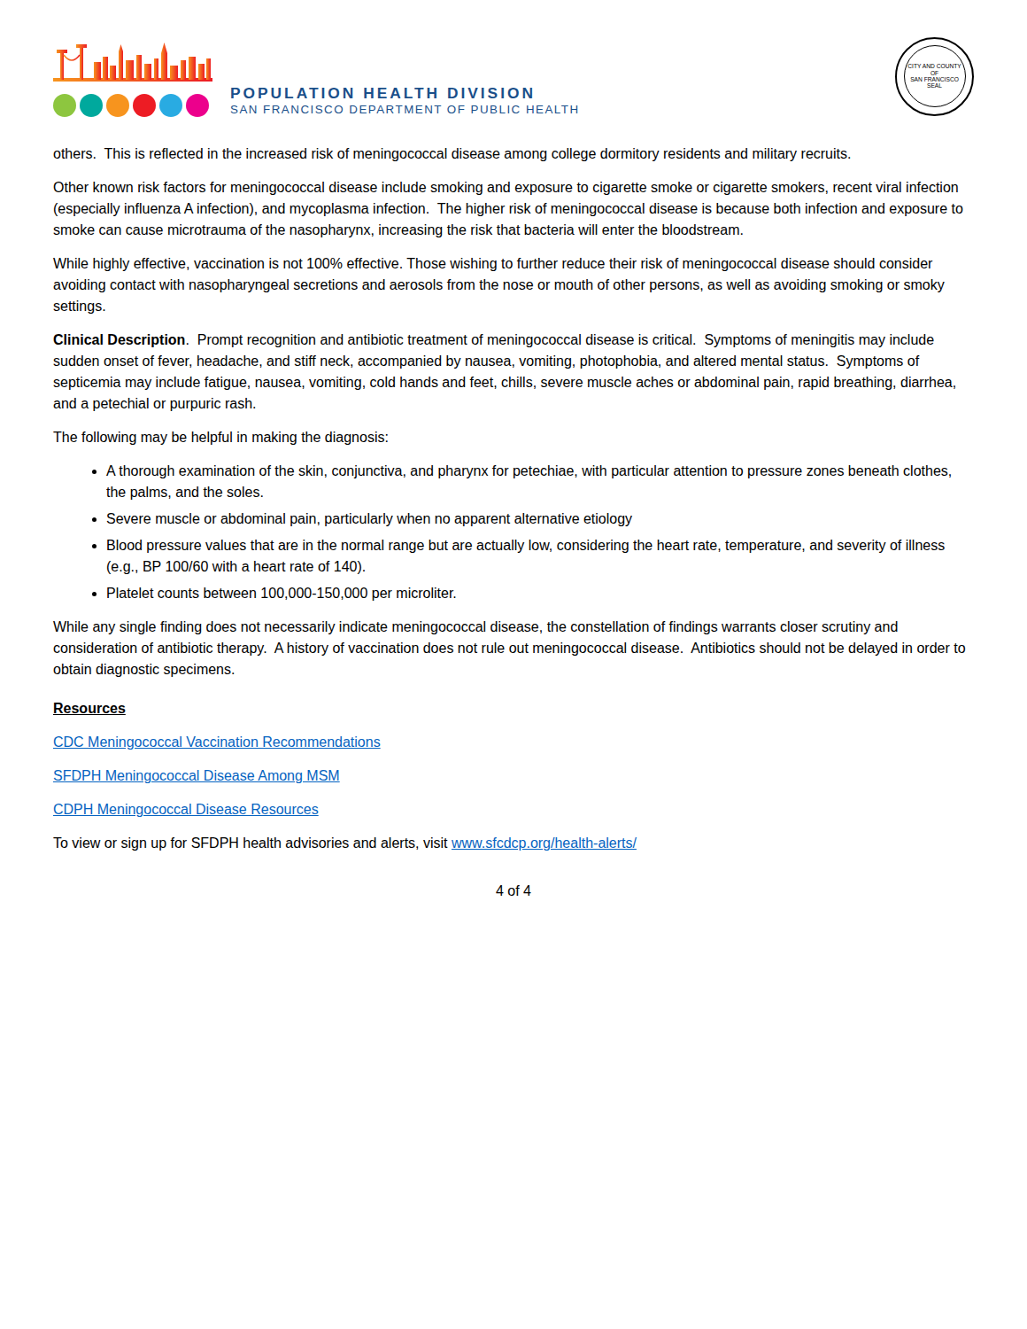POPULATION HEALTH DIVISION
SAN FRANCISCO DEPARTMENT OF PUBLIC HEALTH
CITY AND COUNTY
OF
SAN FRANCISCO
SEAL
others. This is reflected in the increased risk of meningococcal disease among college dormitory residents and military recruits.
Other known risk factors for meningococcal disease include smoking and exposure to cigarette smoke or cigarette smokers, recent viral infection (especially influenza A infection), and mycoplasma infection. The higher risk of meningococcal disease is because both infection and exposure to smoke can cause microtrauma of the nasopharynx, increasing the risk that bacteria will enter the bloodstream.
While highly effective, vaccination is not 100% effective. Those wishing to further reduce their risk of meningococcal disease should consider avoiding contact with nasopharyngeal secretions and aerosols from the nose or mouth of other persons, as well as avoiding smoking or smoky settings.
Clinical Description. Prompt recognition and antibiotic treatment of meningococcal disease is critical. Symptoms of meningitis may include sudden onset of fever, headache, and stiff neck, accompanied by nausea, vomiting, photophobia, and altered mental status. Symptoms of septicemia may include fatigue, nausea, vomiting, cold hands and feet, chills, severe muscle aches or abdominal pain, rapid breathing, diarrhea, and a petechial or purpuric rash.
The following may be helpful in making the diagnosis:
A thorough examination of the skin, conjunctiva, and pharynx for petechiae, with particular attention to pressure zones beneath clothes, the palms, and the soles.
Severe muscle or abdominal pain, particularly when no apparent alternative etiology
Blood pressure values that are in the normal range but are actually low, considering the heart rate, temperature, and severity of illness (e.g., BP 100/60 with a heart rate of 140).
Platelet counts between 100,000-150,000 per microliter.
While any single finding does not necessarily indicate meningococcal disease, the constellation of findings warrants closer scrutiny and consideration of antibiotic therapy. A history of vaccination does not rule out meningococcal disease. Antibiotics should not be delayed in order to obtain diagnostic specimens.
Resources
CDC Meningococcal Vaccination Recommendations
SFDPH Meningococcal Disease Among MSM
CDPH Meningococcal Disease Resources
To view or sign up for SFDPH health advisories and alerts, visit www.sfcdcp.org/health-alerts/
4 of 4